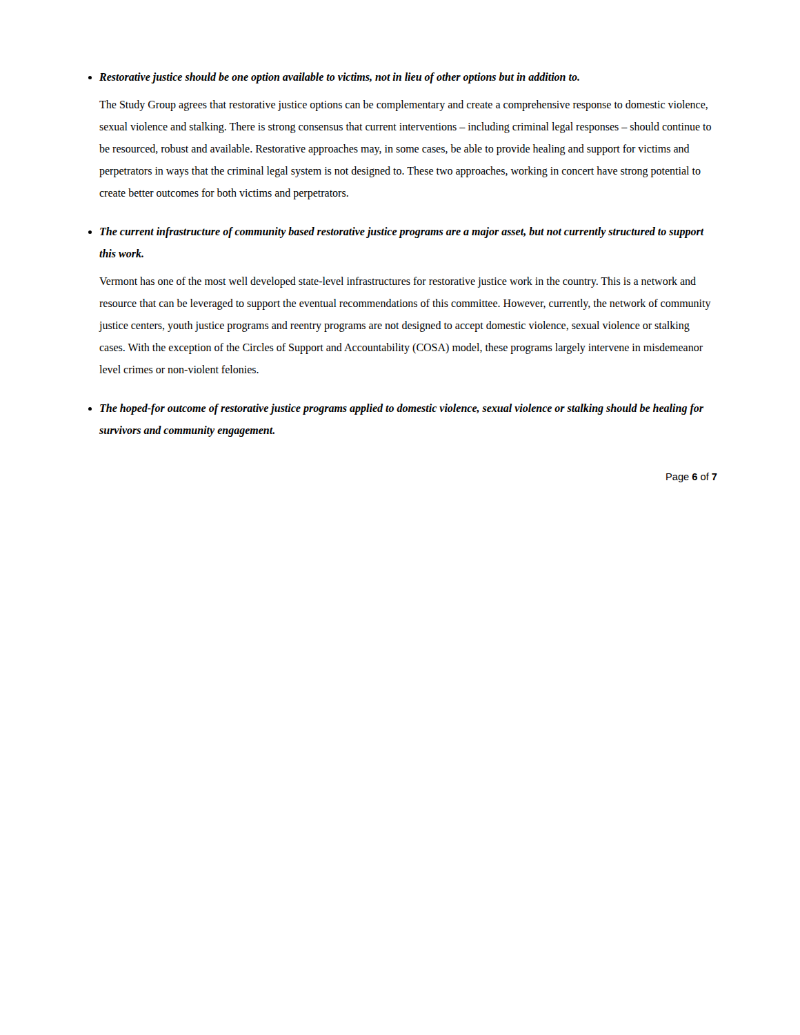Restorative justice should be one option available to victims, not in lieu of other options but in addition to.
The Study Group agrees that restorative justice options can be complementary and create a comprehensive response to domestic violence, sexual violence and stalking. There is strong consensus that current interventions – including criminal legal responses – should continue to be resourced, robust and available. Restorative approaches may, in some cases, be able to provide healing and support for victims and perpetrators in ways that the criminal legal system is not designed to. These two approaches, working in concert have strong potential to create better outcomes for both victims and perpetrators.
The current infrastructure of community based restorative justice programs are a major asset, but not currently structured to support this work.
Vermont has one of the most well developed state-level infrastructures for restorative justice work in the country. This is a network and resource that can be leveraged to support the eventual recommendations of this committee. However, currently, the network of community justice centers, youth justice programs and reentry programs are not designed to accept domestic violence, sexual violence or stalking cases. With the exception of the Circles of Support and Accountability (COSA) model, these programs largely intervene in misdemeanor level crimes or non-violent felonies.
The hoped-for outcome of restorative justice programs applied to domestic violence, sexual violence or stalking should be healing for survivors and community engagement.
Page 6 of 7